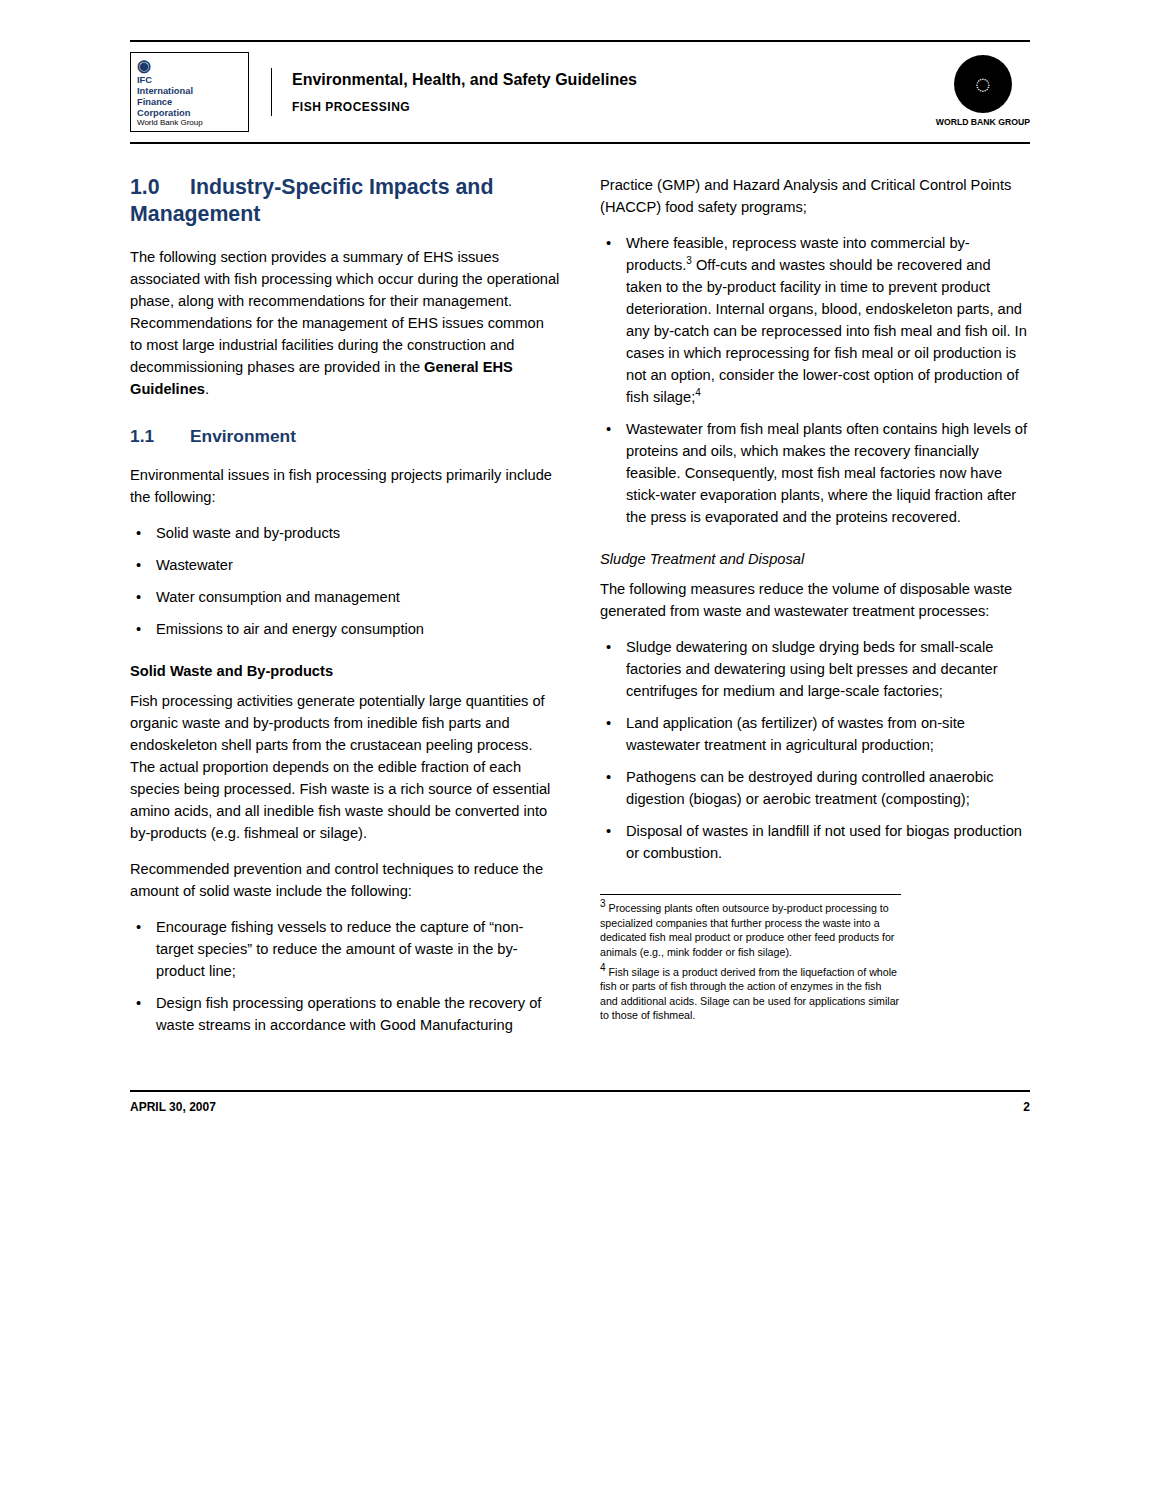◉
IFC
International
Finance
Corporation
World Bank Group
Environmental, Health, and Safety Guidelines
FISH PROCESSING
◌
WORLD BANK GROUP
1.0 Industry-Specific Impacts and Management
The following section provides a summary of EHS issues associated with fish processing which occur during the operational phase, along with recommendations for their management. Recommendations for the management of EHS issues common to most large industrial facilities during the construction and decommissioning phases are provided in the General EHS Guidelines.
1.1 Environment
Environmental issues in fish processing projects primarily include the following:
Solid waste and by-products
Wastewater
Water consumption and management
Emissions to air and energy consumption
Solid Waste and By-products
Fish processing activities generate potentially large quantities of organic waste and by-products from inedible fish parts and endoskeleton shell parts from the crustacean peeling process. The actual proportion depends on the edible fraction of each species being processed. Fish waste is a rich source of essential amino acids, and all inedible fish waste should be converted into by-products (e.g. fishmeal or silage).
Recommended prevention and control techniques to reduce the amount of solid waste include the following:
Encourage fishing vessels to reduce the capture of “non-target species” to reduce the amount of waste in the by-product line;
Design fish processing operations to enable the recovery of waste streams in accordance with Good Manufacturing
Practice (GMP) and Hazard Analysis and Critical Control Points (HACCP) food safety programs;
Where feasible, reprocess waste into commercial by-products.3 Off-cuts and wastes should be recovered and taken to the by-product facility in time to prevent product deterioration. Internal organs, blood, endoskeleton parts, and any by-catch can be reprocessed into fish meal and fish oil. In cases in which reprocessing for fish meal or oil production is not an option, consider the lower-cost option of production of fish silage;4
Wastewater from fish meal plants often contains high levels of proteins and oils, which makes the recovery financially feasible. Consequently, most fish meal factories now have stick-water evaporation plants, where the liquid fraction after the press is evaporated and the proteins recovered.
Sludge Treatment and Disposal
The following measures reduce the volume of disposable waste generated from waste and wastewater treatment processes:
Sludge dewatering on sludge drying beds for small-scale factories and dewatering using belt presses and decanter centrifuges for medium and large-scale factories;
Land application (as fertilizer) of wastes from on-site wastewater treatment in agricultural production;
Pathogens can be destroyed during controlled anaerobic digestion (biogas) or aerobic treatment (composting);
Disposal of wastes in landfill if not used for biogas production or combustion.
3 Processing plants often outsource by-product processing to specialized companies that further process the waste into a dedicated fish meal product or produce other feed products for animals (e.g., mink fodder or fish silage).
4 Fish silage is a product derived from the liquefaction of whole fish or parts of fish through the action of enzymes in the fish and additional acids. Silage can be used for applications similar to those of fishmeal.
APRIL 30, 2007
2